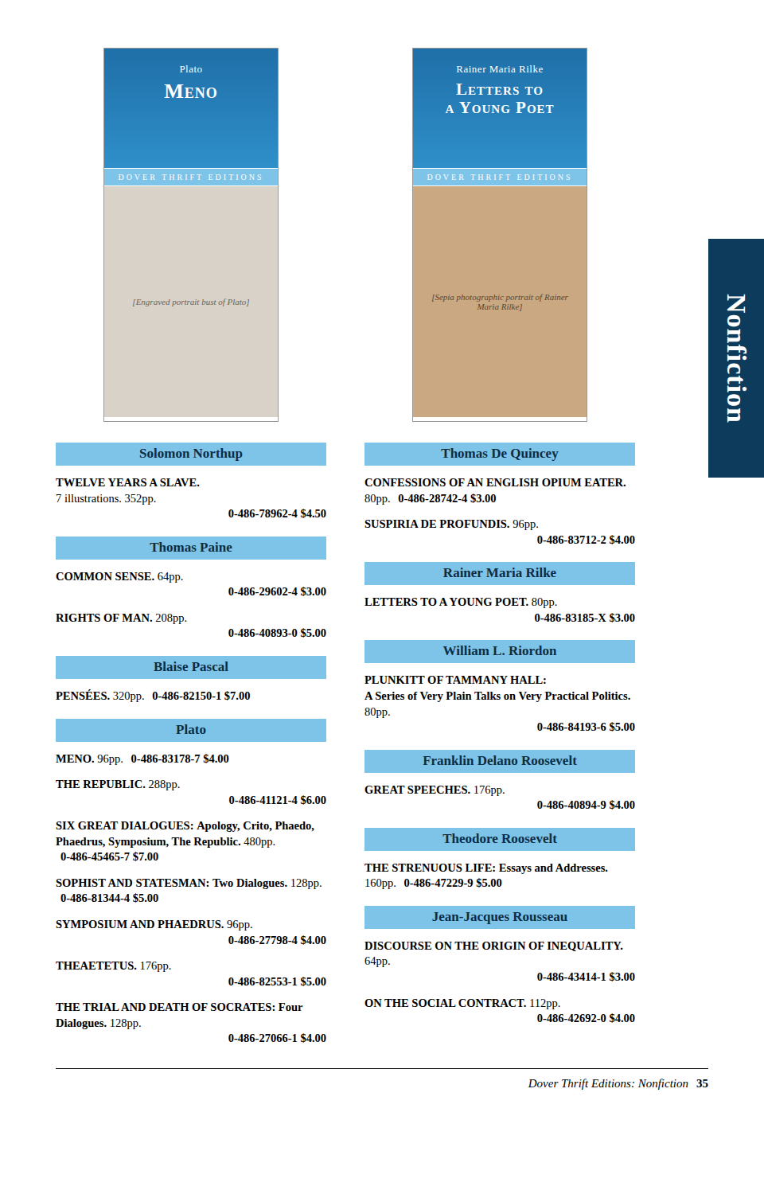Nonfiction
Plato
Meno
DOVER THRIFT EDITIONS
[Engraved portrait bust of Plato]
Solomon Northup
Twelve Years a Slave.
7 illustrations. 352pp. 0-486-78962-4 $4.50
Thomas Paine
Common Sense. 64pp. 0-486-29602-4 $3.00
Rights of Man. 208pp. 0-486-40893-0 $5.00
Blaise Pascal
Pensées. 320pp. 0-486-82150-1 $7.00
Plato
Meno. 96pp. 0-486-83178-7 $4.00
The Republic. 288pp. 0-486-41121-4 $6.00
Six Great Dialogues: Apology, Crito, Phaedo, Phaedrus, Symposium, The Republic. 480pp. 0-486-45465-7 $7.00
Sophist and Statesman: Two Dialogues. 128pp. 0-486-81344-4 $5.00
Symposium and Phaedrus. 96pp. 0-486-27798-4 $4.00
Theaetetus. 176pp. 0-486-82553-1 $5.00
The Trial and Death of Socrates: Four Dialogues. 128pp. 0-486-27066-1 $4.00
Rainer Maria Rilke
Letters to
a Young Poet
DOVER THRIFT EDITIONS
[Sepia photographic portrait of Rainer Maria Rilke]
Thomas De Quincey
Confessions of an English Opium Eater. 80pp. 0-486-28742-4 $3.00
Suspiria de Profundis. 96pp. 0-486-83712-2 $4.00
Rainer Maria Rilke
Letters to a Young Poet. 80pp. 0-486-83185-X $3.00
William L. Riordon
Plunkitt of Tammany Hall:
A Series of Very Plain Talks on Very Practical Politics. 80pp. 0-486-84193-6 $5.00
Franklin Delano Roosevelt
Great Speeches. 176pp. 0-486-40894-9 $4.00
Theodore Roosevelt
The Strenuous Life: Essays and Addresses. 160pp. 0-486-47229-9 $5.00
Jean-Jacques Rousseau
Discourse on the Origin of Inequality. 64pp. 0-486-43414-1 $3.00
On the Social Contract. 112pp. 0-486-42692-0 $4.00
Dover Thrift Editions: Nonfiction 35